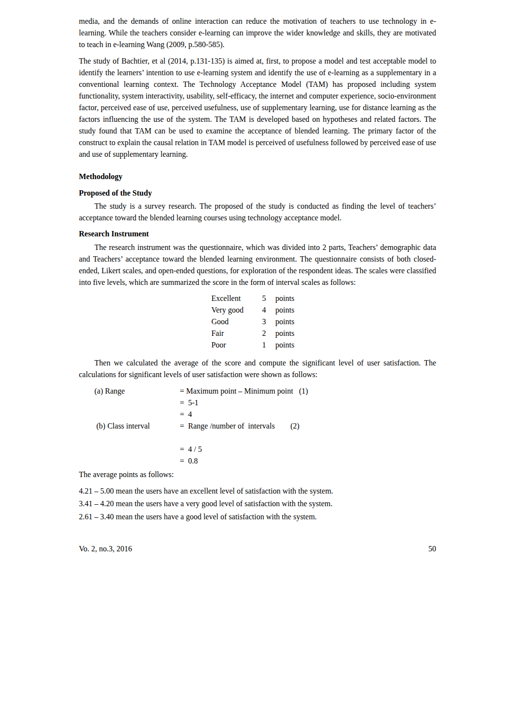media, and the demands of online interaction can reduce the motivation of teachers to use technology in e-learning. While the teachers consider e-learning can improve the wider knowledge and skills, they are motivated to teach in e-learning Wang (2009, p.580-585).
The study of Bachtier, et al (2014, p.131-135) is aimed at, first, to propose a model and test acceptable model to identify the learners’ intention to use e-learning system and identify the use of e-learning as a supplementary in a conventional learning context. The Technology Acceptance Model (TAM) has proposed including system functionality, system interactivity, usability, self-efficacy, the internet and computer experience, socio-environment factor, perceived ease of use, perceived usefulness, use of supplementary learning, use for distance learning as the factors influencing the use of the system. The TAM is developed based on hypotheses and related factors. The study found that TAM can be used to examine the acceptance of blended learning. The primary factor of the construct to explain the causal relation in TAM model is perceived of usefulness followed by perceived ease of use and use of supplementary learning.
Methodology
Proposed of the Study
The study is a survey research. The proposed of the study is conducted as finding the level of teachers’ acceptance toward the blended learning courses using technology acceptance model.
Research Instrument
The research instrument was the questionnaire, which was divided into 2 parts, Teachers’ demographic data and Teachers’ acceptance toward the blended learning environment. The questionnaire consists of both closed-ended, Likert scales, and open-ended questions, for exploration of the respondent ideas. The scales were classified into five levels, which are summarized the score in the form of interval scales as follows:
| Excellent | 5 | points |
| Very good | 4 | points |
| Good | 3 | points |
| Fair | 2 | points |
| Poor | 1 | points |
Then we calculated the average of the score and compute the significant level of user satisfaction. The calculations for significant levels of user satisfaction were shown as follows:
(a) Range= Maximum point – Minimum point (1) = 5-1 = 4 (b) Class interval= Range /number of intervals (2) = 4 / 5 = 0.8
The average points as follows:
4.21 – 5.00 mean the users have an excellent level of satisfaction with the system.
3.41 – 4.20 mean the users have a very good level of satisfaction with the system.
2.61 – 3.40 mean the users have a good level of satisfaction with the system.
Vo. 2, no.3, 2016 50